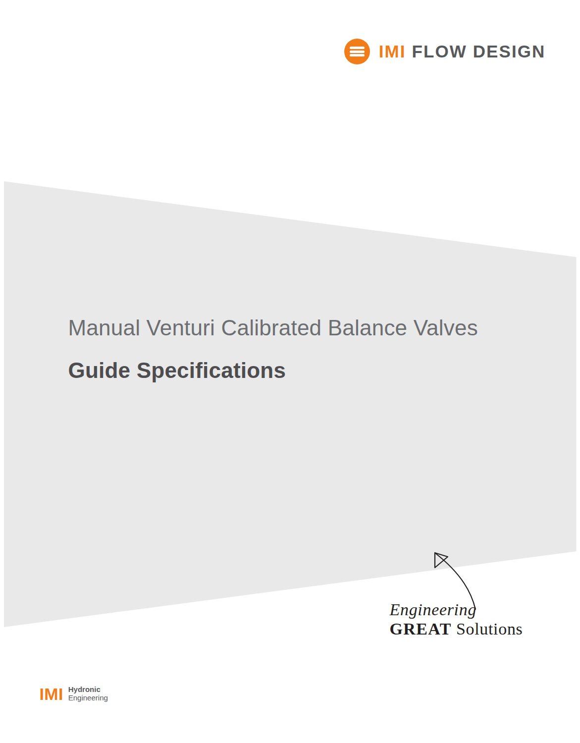IMI FLOW DESIGN
Manual Venturi Calibrated Balance Valves
Guide Specifications
Engineering
GREAT Solutions
IMI
Hydronic
Engineering